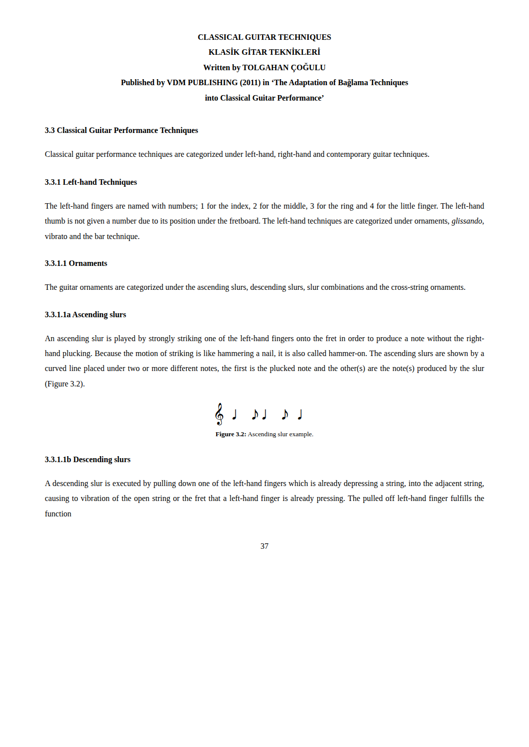CLASSICAL GUITAR TECHNIQUES
KLASİK GİTAR TEKNİKLERİ
Written by TOLGAHAN ÇOĞULU
Published by VDM PUBLISHING (2011) in ‘The Adaptation of Bağlama Techniques
into Classical Guitar Performance’
3.3 Classical Guitar Performance Techniques
Classical guitar performance techniques are categorized under left-hand, right-hand and contemporary guitar techniques.
3.3.1 Left-hand Techniques
The left-hand fingers are named with numbers; 1 for the index, 2 for the middle, 3 for the ring and 4 for the little finger. The left-hand thumb is not given a number due to its position under the fretboard. The left-hand techniques are categorized under ornaments, glissando, vibrato and the bar technique.
3.3.1.1 Ornaments
The guitar ornaments are categorized under the ascending slurs, descending slurs, slur combinations and the cross-string ornaments.
3.3.1.1a Ascending slurs
An ascending slur is played by strongly striking one of the left-hand fingers onto the fret in order to produce a note without the right-hand plucking. Because the motion of striking is like hammering a nail, it is also called hammer-on. The ascending slurs are shown by a curved line placed under two or more different notes, the first is the plucked note and the other(s) are the note(s) produced by the slur (Figure 3.2).
𝄞 ♩♪♩♪ ♩
Figure 3.2: Ascending slur example.
3.3.1.1b Descending slurs
A descending slur is executed by pulling down one of the left-hand fingers which is already depressing a string, into the adjacent string, causing to vibration of the open string or the fret that a left-hand finger is already pressing. The pulled off left-hand finger fulfills the function
37